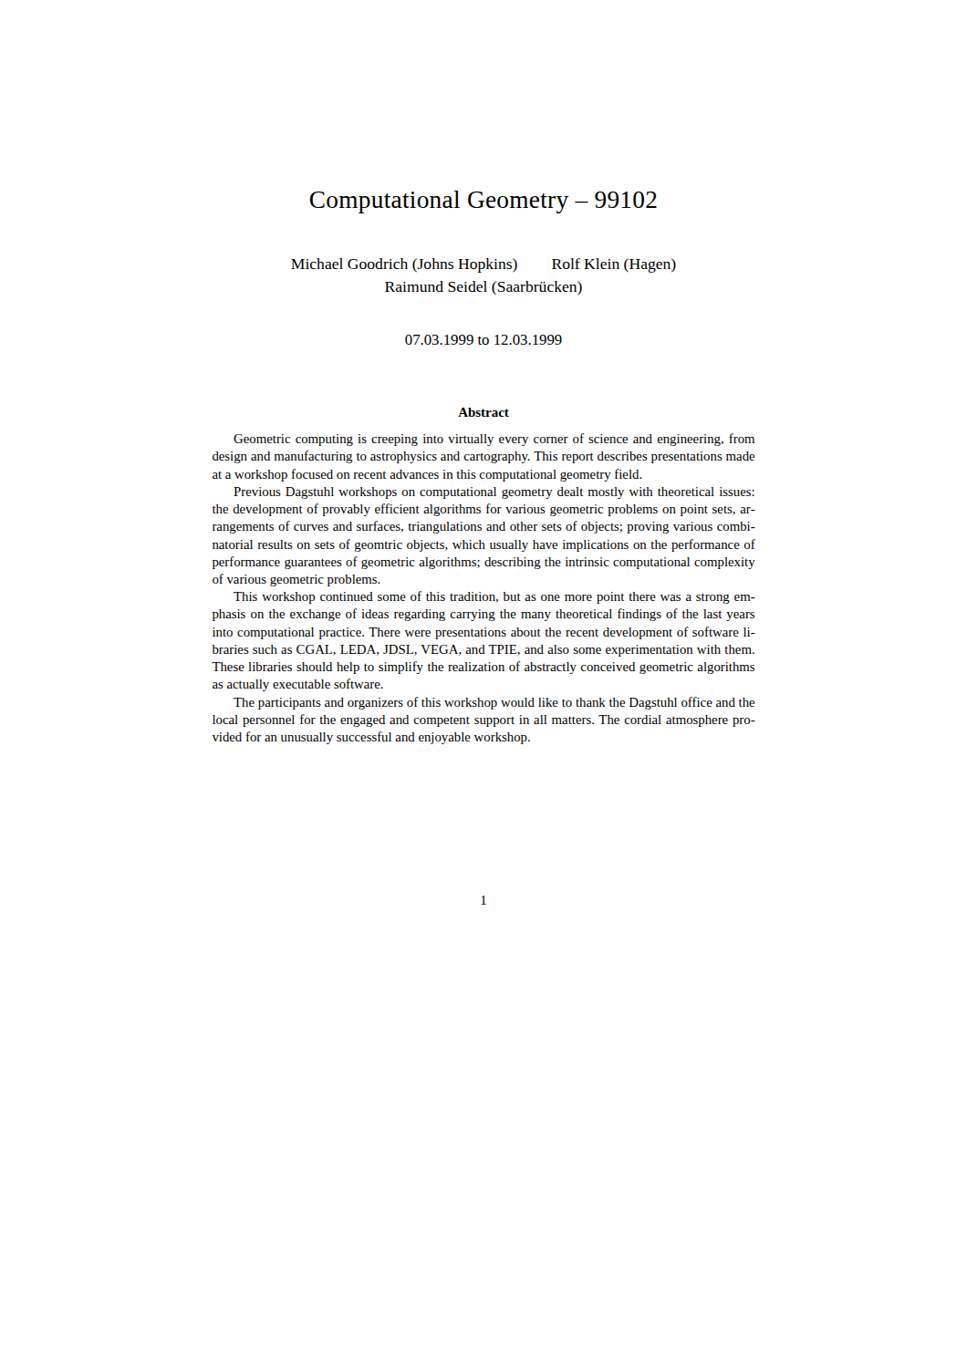Computational Geometry – 99102
Michael Goodrich (Johns Hopkins) Rolf Klein (Hagen)
Raimund Seidel (Saarbrücken)
07.03.1999 to 12.03.1999
Abstract
Geometric computing is creeping into virtually every corner of science and engineering, from design and manufacturing to astrophysics and cartography. This report describes presentations made at a workshop focused on recent advances in this computational geometry field.
Previous Dagstuhl workshops on computational geometry dealt mostly with theoretical issues: the development of provably efficient algorithms for various geometric problems on point sets, arrangements of curves and surfaces, triangulations and other sets of objects; proving various combinatorial results on sets of geomtric objects, which usually have implications on the performance of performance guarantees of geometric algorithms; describing the intrinsic computational complexity of various geometric problems.
This workshop continued some of this tradition, but as one more point there was a strong emphasis on the exchange of ideas regarding carrying the many theoretical findings of the last years into computational practice. There were presentations about the recent development of software libraries such as CGAL, LEDA, JDSL, VEGA, and TPIE, and also some experimentation with them. These libraries should help to simplify the realization of abstractly conceived geometric algorithms as actually executable software.
The participants and organizers of this workshop would like to thank the Dagstuhl office and the local personnel for the engaged and competent support in all matters. The cordial atmosphere provided for an unusually successful and enjoyable workshop.
1